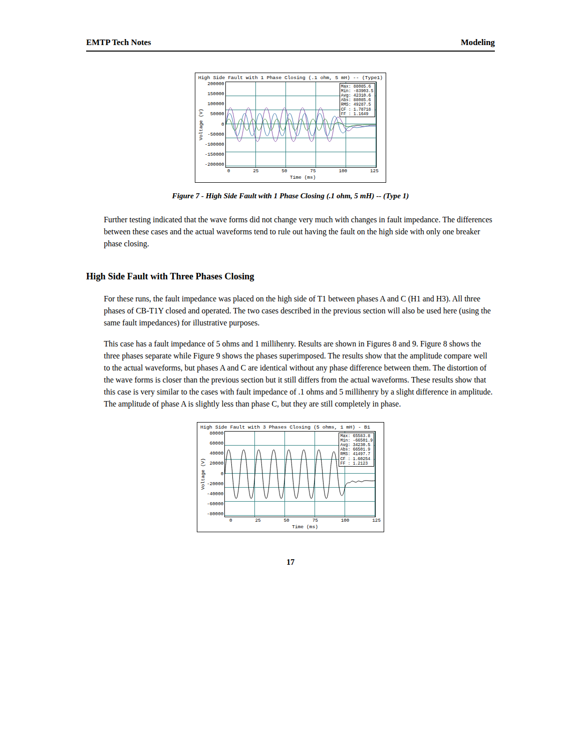EMTP Tech Notes Modeling
High Side Fault with 1 Phase Closing (.1 ohm, 5 mH) -- (Type1)
Voltage (V)
200000 150000 100000 50000 0 -50000 -100000 -150000 -200000
Max: 88085.6 Min: -83903.5 Avg: 42310.6 Abs: 88085.6 RMS: 49287.5 CF : 1.78718 FF : 1.1649
0255075100125
Time (ms)
Figure 7 - High Side Fault with 1 Phase Closing (.1 ohm, 5 mH) -- (Type 1)
Further testing indicated that the wave forms did not change very much with changes in fault impedance. The differences between these cases and the actual waveforms tend to rule out having the fault on the high side with only one breaker phase closing.
High Side Fault with Three Phases Closing
For these runs, the fault impedance was placed on the high side of T1 between phases A and C (H1 and H3). All three phases of CB-T1Y closed and operated. The two cases described in the previous section will also be used here (using the same fault impedances) for illustrative purposes.
This case has a fault impedance of 5 ohms and 1 millihenry. Results are shown in Figures 8 and 9. Figure 8 shows the three phases separate while Figure 9 shows the phases superimposed. The results show that the amplitude compare well to the actual waveforms, but phases A and C are identical without any phase difference between them. The distortion of the wave forms is closer than the previous section but it still differs from the actual waveforms. These results show that this case is very similar to the cases with fault impedance of .1 ohms and 5 millihenry by a slight difference in amplitude. The amplitude of phase A is slightly less than phase C, but they are still completely in phase.
High Side Fault with 3 Phases Closing (5 ohms, 1 mH) - B1
Voltage (V)
80000 60000 40000 20000 0 -20000 -40000 -60000 -80000
Max: 65583.8 Min: -66501.9 Avg: 34230.5 Abs: 66501.9 RMS: 41497.7 CF : 1.60254 FF : 1.2123
0255075100125
Time (ms)
17